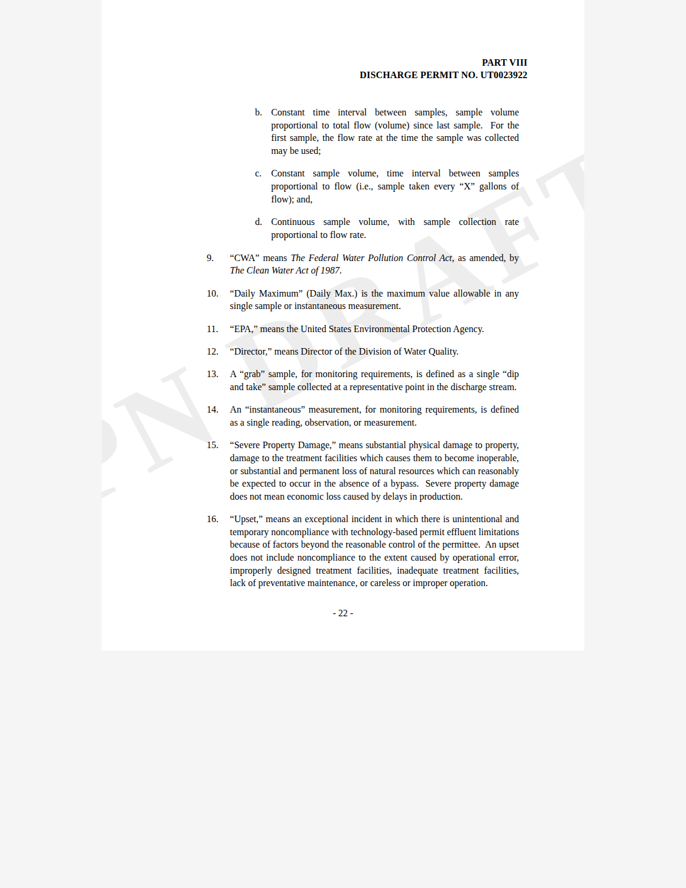PN DRAFT
PART VIII
DISCHARGE PERMIT NO. UT0023922
b. Constant time interval between samples, sample volume proportional to total flow (volume) since last sample. For the first sample, the flow rate at the time the sample was collected may be used;
c. Constant sample volume, time interval between samples proportional to flow (i.e., sample taken every “X” gallons of flow); and,
d. Continuous sample volume, with sample collection rate proportional to flow rate.
9.“CWA” means The Federal Water Pollution Control Act, as amended, by The Clean Water Act of 1987.
10.“Daily Maximum” (Daily Max.) is the maximum value allowable in any single sample or instantaneous measurement.
11.“EPA,” means the United States Environmental Protection Agency.
12.“Director,” means Director of the Division of Water Quality.
13. A “grab” sample, for monitoring requirements, is defined as a single “dip and take” sample collected at a representative point in the discharge stream.
14. An “instantaneous” measurement, for monitoring requirements, is defined as a single reading, observation, or measurement.
15.“Severe Property Damage,” means substantial physical damage to property, damage to the treatment facilities which causes them to become inoperable, or substantial and permanent loss of natural resources which can reasonably be expected to occur in the absence of a bypass. Severe property damage does not mean economic loss caused by delays in production.
16.“Upset,” means an exceptional incident in which there is unintentional and temporary noncompliance with technology-based permit effluent limitations because of factors beyond the reasonable control of the permittee. An upset does not include noncompliance to the extent caused by operational error, improperly designed treatment facilities, inadequate treatment facilities, lack of preventative maintenance, or careless or improper operation.
- 22 -